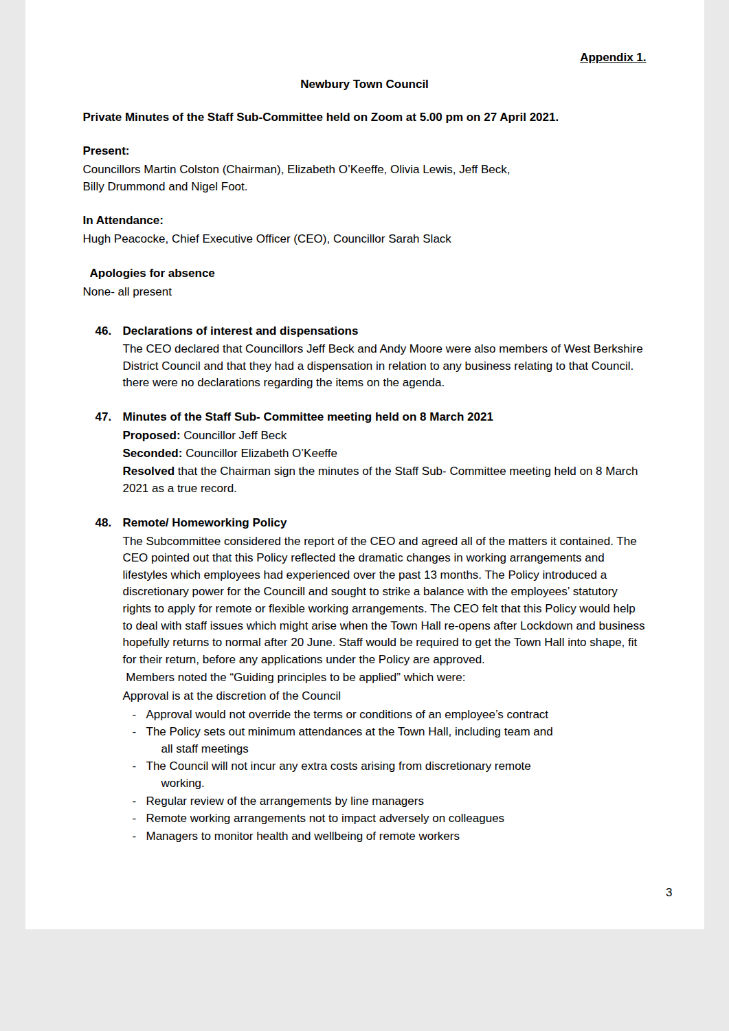Appendix 1.
Newbury Town Council
Private Minutes of the Staff Sub-Committee held on Zoom at 5.00 pm on 27 April 2021.
Present:
Councillors Martin Colston (Chairman), Elizabeth O’Keeffe, Olivia Lewis, Jeff Beck,
Billy Drummond and Nigel Foot.
In Attendance:
Hugh Peacocke, Chief Executive Officer (CEO), Councillor Sarah Slack
Apologies for absence
None- all present
46.
Declarations of interest and dispensations
The CEO declared that Councillors Jeff Beck and Andy Moore were also members of West Berkshire District Council and that they had a dispensation in relation to any business relating to that Council. there were no declarations regarding the items on the agenda.
47.
Minutes of the Staff Sub- Committee meeting held on 8 March 2021
Proposed: Councillor Jeff Beck
Seconded: Councillor Elizabeth O’Keeffe
Resolved that the Chairman sign the minutes of the Staff Sub- Committee meeting held on 8 March 2021 as a true record.
48.
Remote/ Homeworking Policy
The Subcommittee considered the report of the CEO and agreed all of the matters it contained. The CEO pointed out that this Policy reflected the dramatic changes in working arrangements and lifestyles which employees had experienced over the past 13 months. The Policy introduced a discretionary power for the Councill and sought to strike a balance with the employees’ statutory rights to apply for remote or flexible working arrangements. The CEO felt that this Policy would help to deal with staff issues which might arise when the Town Hall re-opens after Lockdown and business hopefully returns to normal after 20 June. Staff would be required to get the Town Hall into shape, fit for their return, before any applications under the Policy are approved.
Members noted the “Guiding principles to be applied” which were:
Approval is at the discretion of the Council
Approval would not override the terms or conditions of an employee’s contract
The Policy sets out minimum attendances at the Town Hall, including team and all staff meetings
The Council will not incur any extra costs arising from discretionary remote working.
Regular review of the arrangements by line managers
Remote working arrangements not to impact adversely on colleagues
Managers to monitor health and wellbeing of remote workers
3